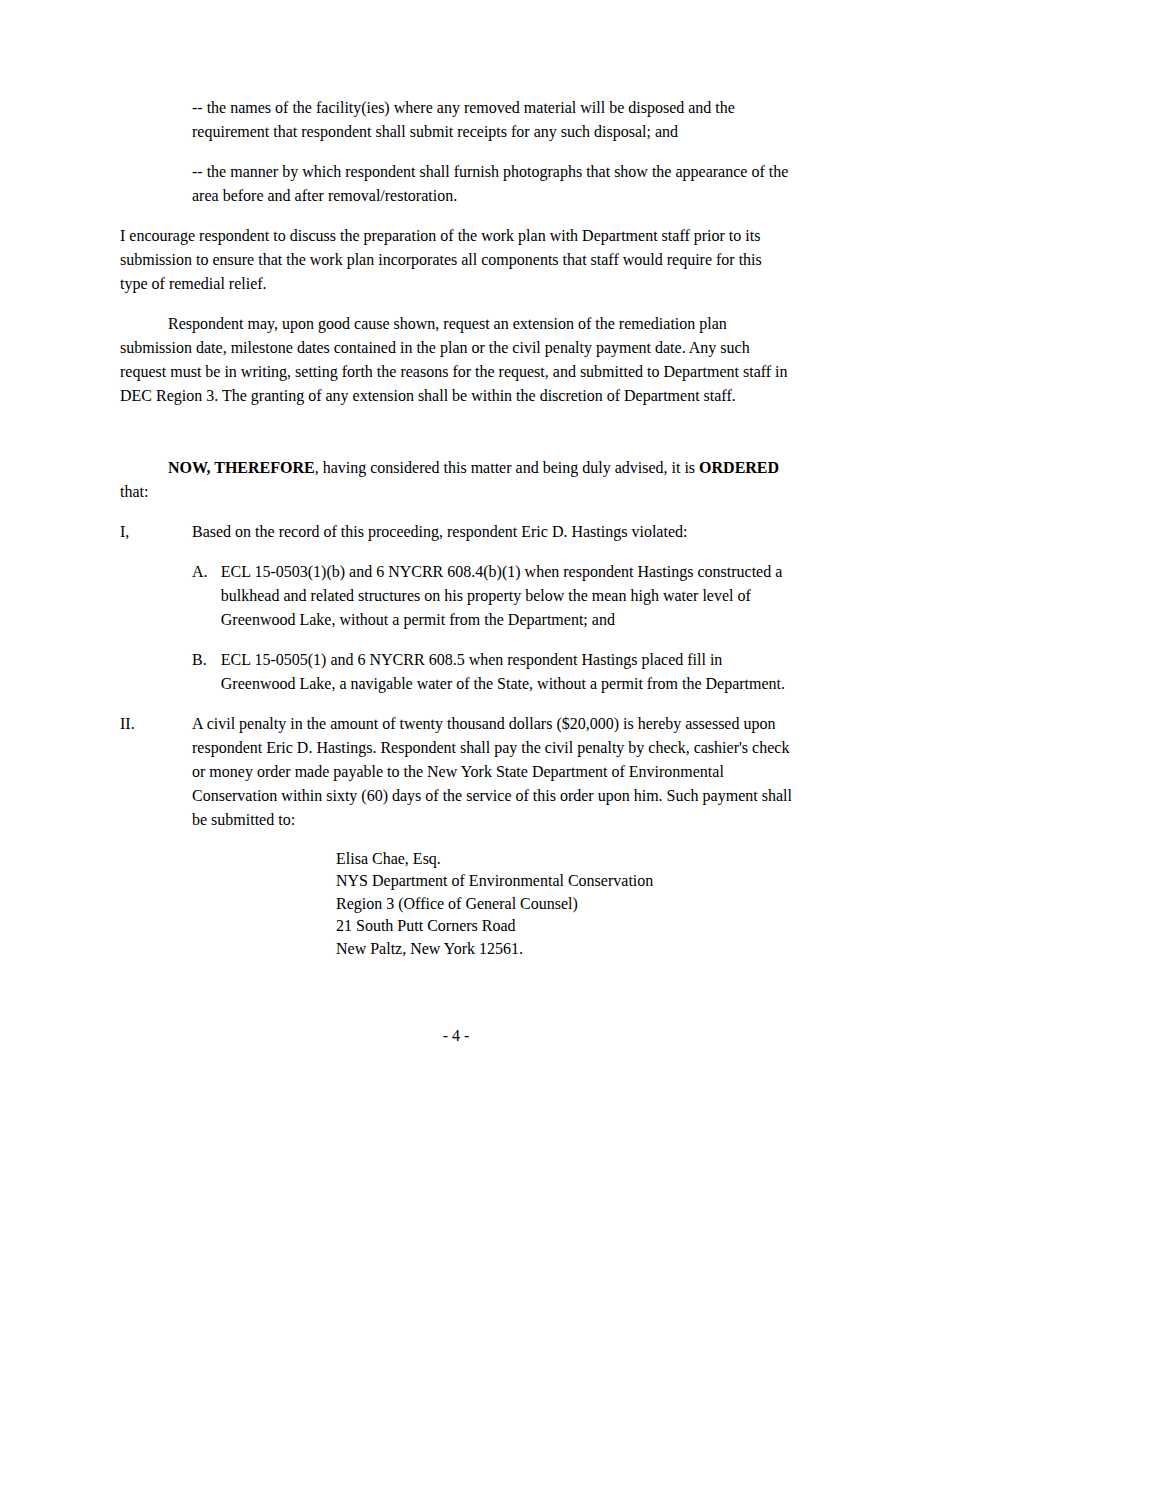-- the names of the facility(ies) where any removed material will be disposed and the requirement that respondent shall submit receipts for any such disposal; and
-- the manner by which respondent shall furnish photographs that show the appearance of the area before and after removal/restoration.
I encourage respondent to discuss the preparation of the work plan with Department staff prior to its submission to ensure that the work plan incorporates all components that staff would require for this type of remedial relief.
Respondent may, upon good cause shown, request an extension of the remediation plan submission date, milestone dates contained in the plan or the civil penalty payment date. Any such request must be in writing, setting forth the reasons for the request, and submitted to Department staff in DEC Region 3. The granting of any extension shall be within the discretion of Department staff.
NOW, THEREFORE, having considered this matter and being duly advised, it is ORDERED that:
I,
Based on the record of this proceeding, respondent Eric D. Hastings violated:
A.
ECL 15-0503(1)(b) and 6 NYCRR 608.4(b)(1) when respondent Hastings constructed a bulkhead and related structures on his property below the mean high water level of Greenwood Lake, without a permit from the Department; and
B.
ECL 15-0505(1) and 6 NYCRR 608.5 when respondent Hastings placed fill in Greenwood Lake, a navigable water of the State, without a permit from the Department.
II.
A civil penalty in the amount of twenty thousand dollars ($20,000) is hereby assessed upon respondent Eric D. Hastings. Respondent shall pay the civil penalty by check, cashier's check or money order made payable to the New York State Department of Environmental Conservation within sixty (60) days of the service of this order upon him. Such payment shall be submitted to:
Elisa Chae, Esq.
NYS Department of Environmental Conservation
Region 3 (Office of General Counsel)
21 South Putt Corners Road
New Paltz, New York 12561.
- 4 -